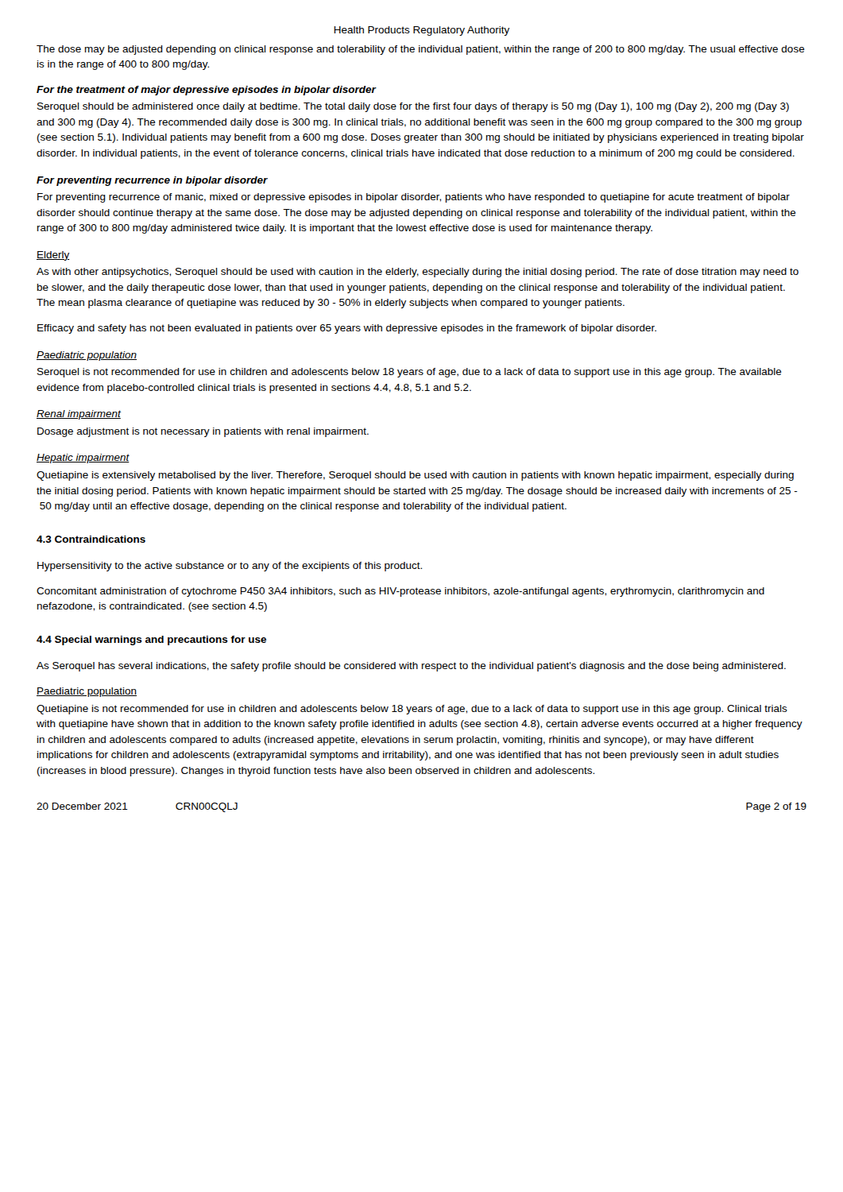Health Products Regulatory Authority
The dose may be adjusted depending on clinical response and tolerability of the individual patient, within the range of 200 to 800 mg/day. The usual effective dose is in the range of 400 to 800 mg/day.
For the treatment of major depressive episodes in bipolar disorder
Seroquel should be administered once daily at bedtime. The total daily dose for the first four days of therapy is 50 mg (Day 1), 100 mg (Day 2), 200 mg (Day 3) and 300 mg (Day 4). The recommended daily dose is 300 mg. In clinical trials, no additional benefit was seen in the 600 mg group compared to the 300 mg group (see section 5.1). Individual patients may benefit from a 600 mg dose. Doses greater than 300 mg should be initiated by physicians experienced in treating bipolar disorder. In individual patients, in the event of tolerance concerns, clinical trials have indicated that dose reduction to a minimum of 200 mg could be considered.
For preventing recurrence in bipolar disorder
For preventing recurrence of manic, mixed or depressive episodes in bipolar disorder, patients who have responded to quetiapine for acute treatment of bipolar disorder should continue therapy at the same dose. The dose may be adjusted depending on clinical response and tolerability of the individual patient, within the range of 300 to 800 mg/day administered twice daily. It is important that the lowest effective dose is used for maintenance therapy.
Elderly
As with other antipsychotics, Seroquel should be used with caution in the elderly, especially during the initial dosing period. The rate of dose titration may need to be slower, and the daily therapeutic dose lower, than that used in younger patients, depending on the clinical response and tolerability of the individual patient. The mean plasma clearance of quetiapine was reduced by 30 - 50% in elderly subjects when compared to younger patients.
Efficacy and safety has not been evaluated in patients over 65 years with depressive episodes in the framework of bipolar disorder.
Paediatric population
Seroquel is not recommended for use in children and adolescents below 18 years of age, due to a lack of data to support use in this age group. The available evidence from placebo-controlled clinical trials is presented in sections 4.4, 4.8, 5.1 and 5.2.
Renal impairment
Dosage adjustment is not necessary in patients with renal impairment.
Hepatic impairment
Quetiapine is extensively metabolised by the liver. Therefore, Seroquel should be used with caution in patients with known hepatic impairment, especially during the initial dosing period. Patients with known hepatic impairment should be started with 25 mg/day. The dosage should be increased daily with increments of 25 - 50 mg/day until an effective dosage, depending on the clinical response and tolerability of the individual patient.
4.3 Contraindications
Hypersensitivity to the active substance or to any of the excipients of this product.
Concomitant administration of cytochrome P450 3A4 inhibitors, such as HIV-protease inhibitors, azole-antifungal agents, erythromycin, clarithromycin and nefazodone, is contraindicated. (see section 4.5)
4.4 Special warnings and precautions for use
As Seroquel has several indications, the safety profile should be considered with respect to the individual patient's diagnosis and the dose being administered.
Paediatric population
Quetiapine is not recommended for use in children and adolescents below 18 years of age, due to a lack of data to support use in this age group. Clinical trials with quetiapine have shown that in addition to the known safety profile identified in adults (see section 4.8), certain adverse events occurred at a higher frequency in children and adolescents compared to adults (increased appetite, elevations in serum prolactin, vomiting, rhinitis and syncope), or may have different implications for children and adolescents (extrapyramidal symptoms and irritability), and one was identified that has not been previously seen in adult studies (increases in blood pressure). Changes in thyroid function tests have also been observed in children and adolescents.
20 December 2021 CRN00CQLJ Page 2 of 19